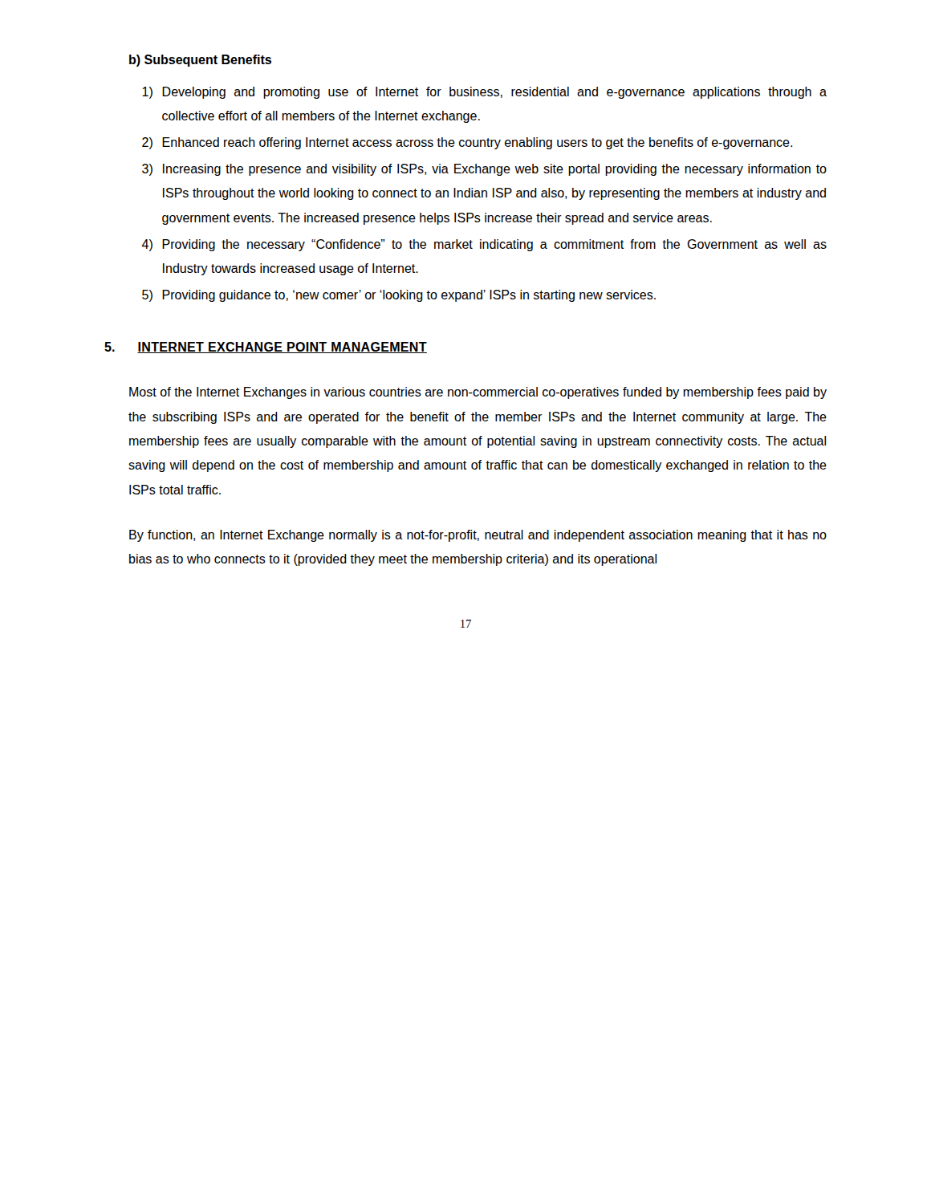b) Subsequent Benefits
Developing and promoting use of Internet for business, residential and e-governance applications through a collective effort of all members of the Internet exchange.
Enhanced reach offering Internet access across the country enabling users to get the benefits of e-governance.
Increasing the presence and visibility of ISPs, via Exchange web site portal providing the necessary information to ISPs throughout the world looking to connect to an Indian ISP and also, by representing the members at industry and government events. The increased presence helps ISPs increase their spread and service areas.
Providing the necessary “Confidence” to the market indicating a commitment from the Government as well as Industry towards increased usage of Internet.
Providing guidance to, ‘new comer’ or ‘looking to expand’ ISPs in starting new services.
5. INTERNET EXCHANGE POINT MANAGEMENT
Most of the Internet Exchanges in various countries are non-commercial co-operatives funded by membership fees paid by the subscribing ISPs and are operated for the benefit of the member ISPs and the Internet community at large. The membership fees are usually comparable with the amount of potential saving in upstream connectivity costs. The actual saving will depend on the cost of membership and amount of traffic that can be domestically exchanged in relation to the ISPs total traffic.
By function, an Internet Exchange normally is a not-for-profit, neutral and independent association meaning that it has no bias as to who connects to it (provided they meet the membership criteria) and its operational
17